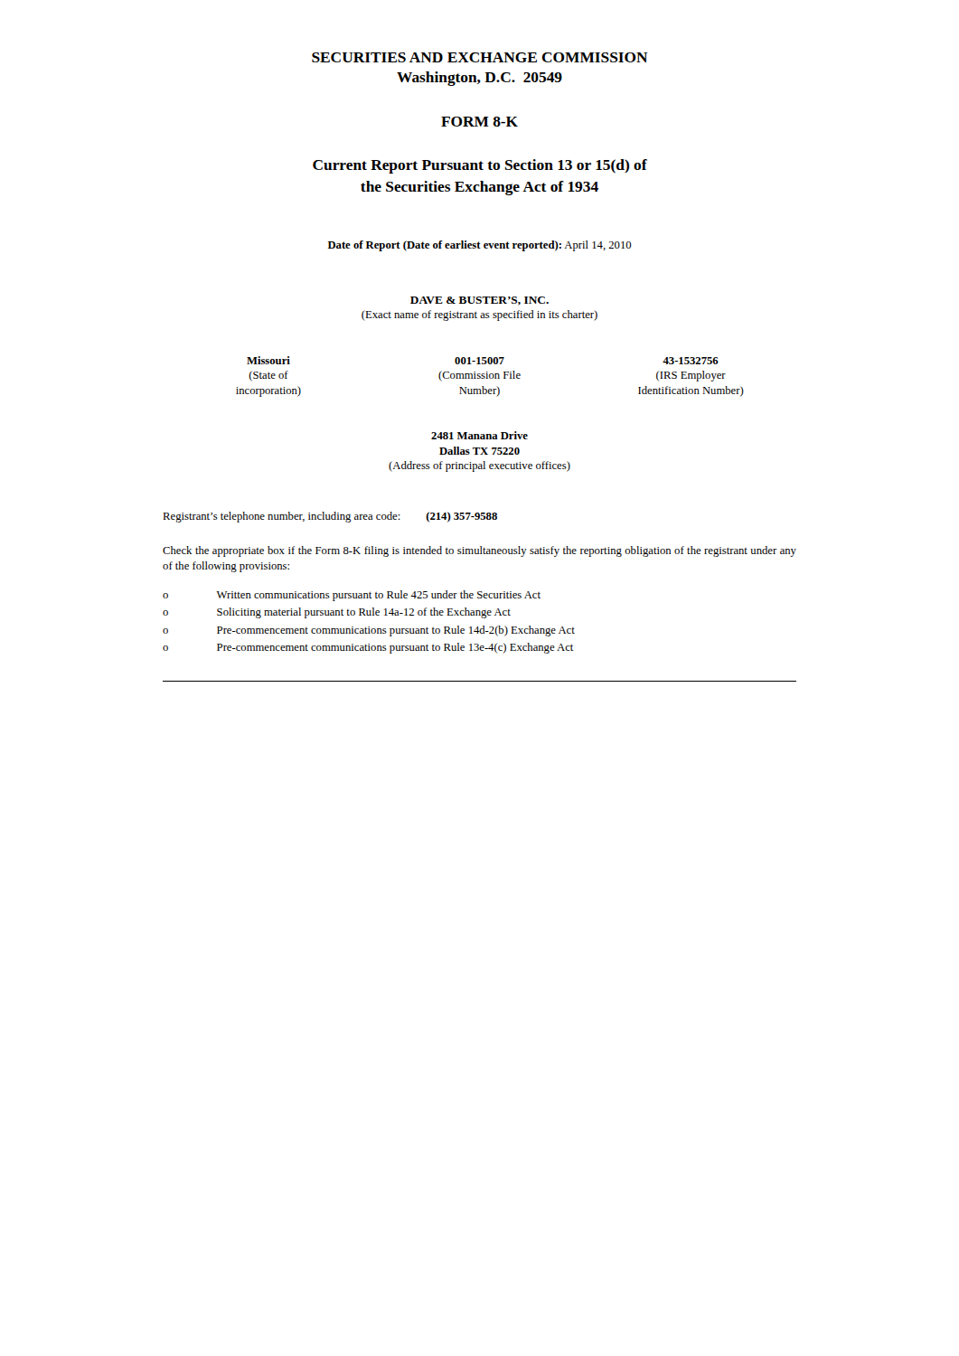SECURITIES AND EXCHANGE COMMISSION
Washington, D.C. 20549
FORM 8-K
Current Report Pursuant to Section 13 or 15(d) of
the Securities Exchange Act of 1934
Date of Report (Date of earliest event reported): April 14, 2010
DAVE & BUSTER’S, INC.
(Exact name of registrant as specified in its charter)
| Missouri | 001-15007 | 43-1532756 |
| (State of | (Commission File | (IRS Employer |
| incorporation) | Number) | Identification Number) |
2481 Manana Drive
Dallas TX 75220
(Address of principal executive offices)
Registrant’s telephone number, including area code: (214) 357-9588
Check the appropriate box if the Form 8-K filing is intended to simultaneously satisfy the reporting obligation of the registrant under any of the following provisions:
| o | Written communications pursuant to Rule 425 under the Securities Act |
| o | Soliciting material pursuant to Rule 14a-12 of the Exchange Act |
| o | Pre-commencement communications pursuant to Rule 14d-2(b) Exchange Act |
| o | Pre-commencement communications pursuant to Rule 13e-4(c) Exchange Act |